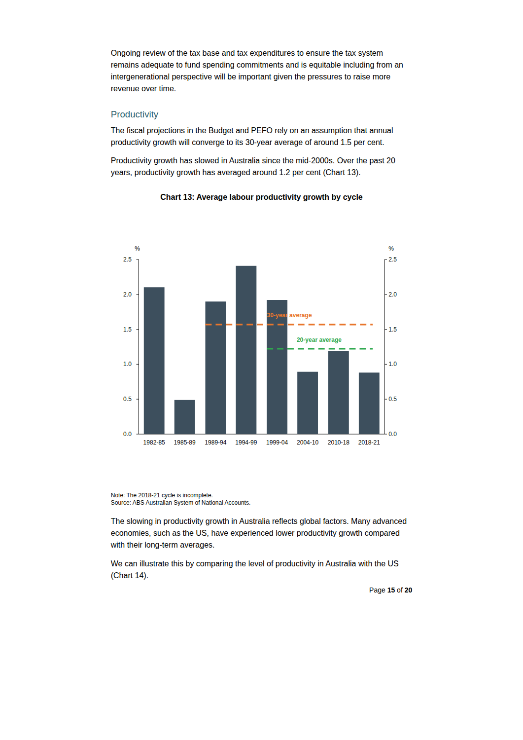Ongoing review of the tax base and tax expenditures to ensure the tax system remains adequate to fund spending commitments and is equitable including from an intergenerational perspective will be important given the pressures to raise more revenue over time.
Productivity
The fiscal projections in the Budget and PEFO rely on an assumption that annual productivity growth will converge to its 30-year average of around 1.5 per cent.
Productivity growth has slowed in Australia since the mid-2000s. Over the past 20 years, productivity growth has averaged around 1.2 per cent (Chart 13).
Chart 13: Average labour productivity growth by cycle
% % 2.5 2.0 1.5 1.0 0.5 0.0 2.5 2.0 1.5 1.0 0.5 0.0 30-year average 20-year average 1982-85 1985-89 1989-94 1994-99 1999-04 2004-10 2010-18 2018-21
Note: The 2018-21 cycle is incomplete.
Source: ABS Australian System of National Accounts.
The slowing in productivity growth in Australia reflects global factors. Many advanced economies, such as the US, have experienced lower productivity growth compared with their long-term averages.
We can illustrate this by comparing the level of productivity in Australia with the US (Chart 14).
Page 15 of 20